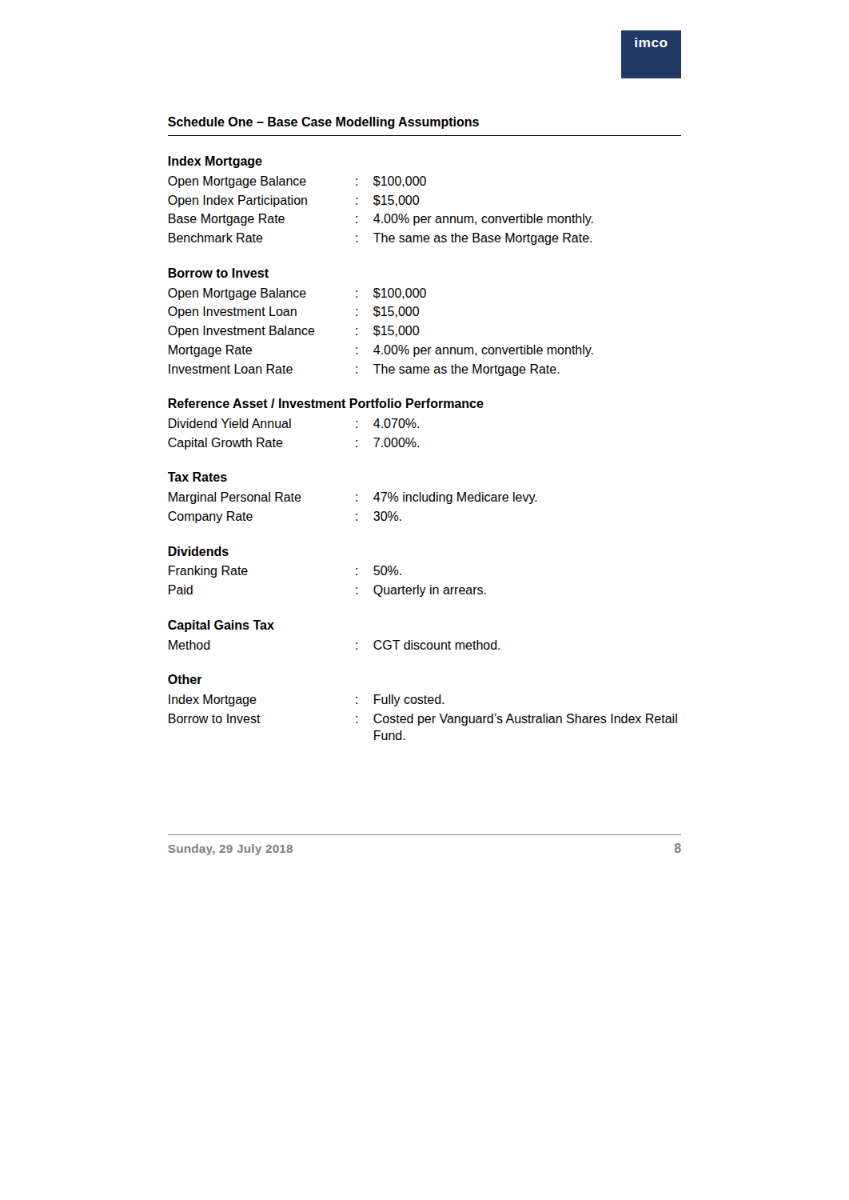imco
Schedule One – Base Case Modelling Assumptions
Index Mortgage
| Open Mortgage Balance | : | $100,000 |
| Open Index Participation | : | $15,000 |
| Base Mortgage Rate | : | 4.00% per annum, convertible monthly. |
| Benchmark Rate | : | The same as the Base Mortgage Rate. |
Borrow to Invest
| Open Mortgage Balance | : | $100,000 |
| Open Investment Loan | : | $15,000 |
| Open Investment Balance | : | $15,000 |
| Mortgage Rate | : | 4.00% per annum, convertible monthly. |
| Investment Loan Rate | : | The same as the Mortgage Rate. |
Reference Asset / Investment Portfolio Performance
| Dividend Yield Annual | : | 4.070%. |
| Capital Growth Rate | : | 7.000%. |
Tax Rates
| Marginal Personal Rate | : | 47% including Medicare levy. |
| Company Rate | : | 30%. |
Dividends
| Franking Rate | : | 50%. |
| Paid | : | Quarterly in arrears. |
Capital Gains Tax
| Method | : | CGT discount method. |
Other
| Index Mortgage | : | Fully costed. |
| Borrow to Invest | : | Costed per Vanguard’s Australian Shares Index Retail Fund. |
Sunday, 29 July 2018
8